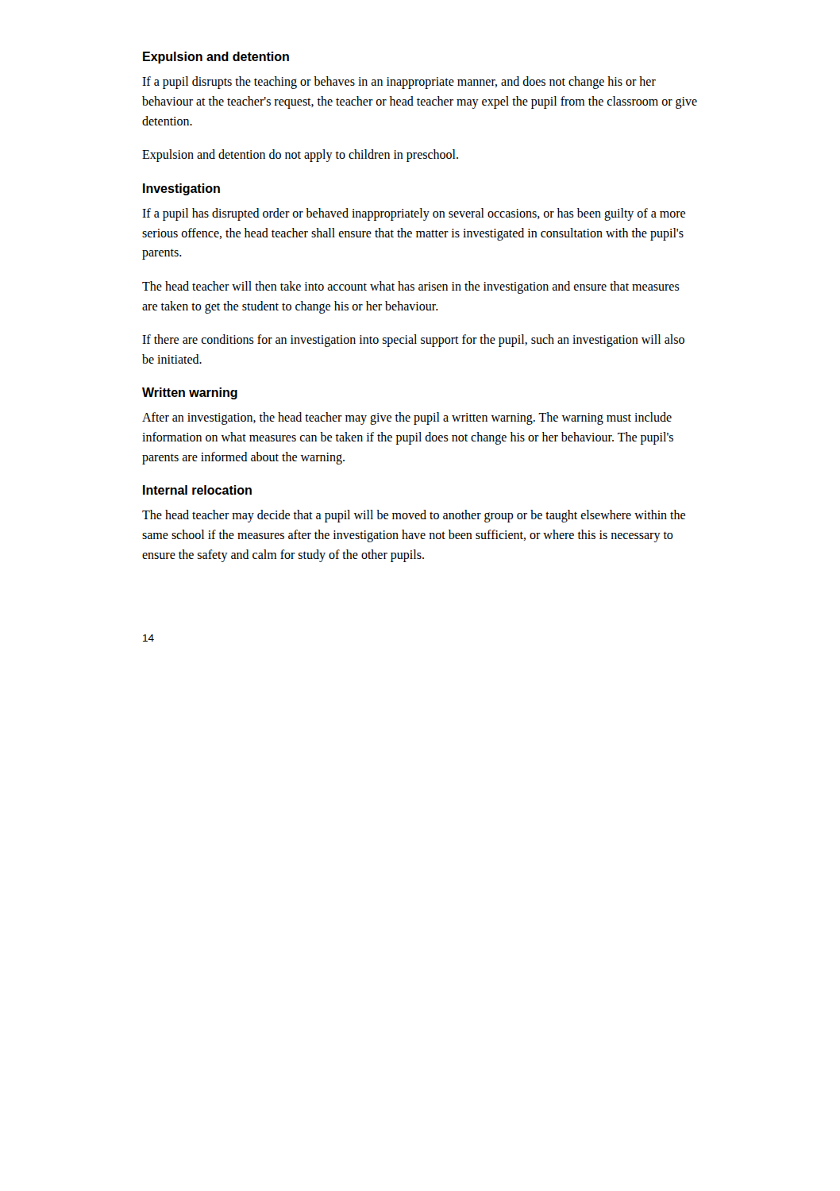Expulsion and detention
If a pupil disrupts the teaching or behaves in an inappropriate manner, and does not change his or her behaviour at the teacher's request, the teacher or head teacher may expel the pupil from the classroom or give detention.
Expulsion and detention do not apply to children in preschool.
Investigation
If a pupil has disrupted order or behaved inappropriately on several occasions, or has been guilty of a more serious offence, the head teacher shall ensure that the matter is investigated in consultation with the pupil's parents.
The head teacher will then take into account what has arisen in the investigation and ensure that measures are taken to get the student to change his or her behaviour.
If there are conditions for an investigation into special support for the pupil, such an investigation will also be initiated.
Written warning
After an investigation, the head teacher may give the pupil a written warning. The warning must include information on what measures can be taken if the pupil does not change his or her behaviour. The pupil's parents are informed about the warning.
Internal relocation
The head teacher may decide that a pupil will be moved to another group or be taught elsewhere within the same school if the measures after the investigation have not been sufficient, or where this is necessary to ensure the safety and calm for study of the other pupils.
14